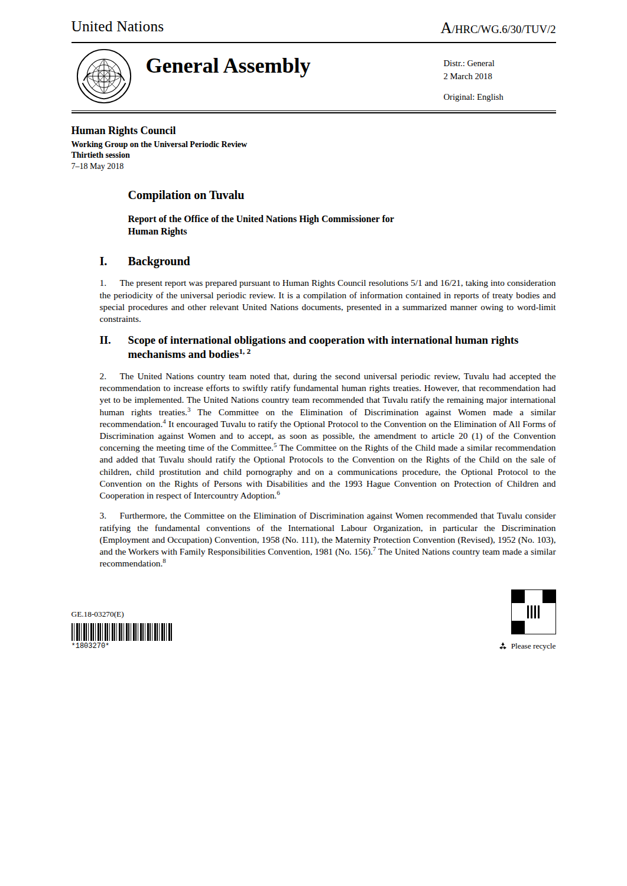United Nations
A/HRC/WG.6/30/TUV/2
General Assembly
Distr.: General
2 March 2018
Original: English
Human Rights Council
Working Group on the Universal Periodic Review
Thirtieth session
7–18 May 2018
Compilation on Tuvalu
Report of the Office of the United Nations High Commissioner for
Human Rights
I. Background
1. The present report was prepared pursuant to Human Rights Council resolutions 5/1 and 16/21, taking into consideration the periodicity of the universal periodic review. It is a compilation of information contained in reports of treaty bodies and special procedures and other relevant United Nations documents, presented in a summarized manner owing to word-limit constraints.
II. Scope of international obligations and cooperation with international human rights mechanisms and bodies1, 2
2. The United Nations country team noted that, during the second universal periodic review, Tuvalu had accepted the recommendation to increase efforts to swiftly ratify fundamental human rights treaties. However, that recommendation had yet to be implemented. The United Nations country team recommended that Tuvalu ratify the remaining major international human rights treaties.3 The Committee on the Elimination of Discrimination against Women made a similar recommendation.4 It encouraged Tuvalu to ratify the Optional Protocol to the Convention on the Elimination of All Forms of Discrimination against Women and to accept, as soon as possible, the amendment to article 20 (1) of the Convention concerning the meeting time of the Committee.5 The Committee on the Rights of the Child made a similar recommendation and added that Tuvalu should ratify the Optional Protocols to the Convention on the Rights of the Child on the sale of children, child prostitution and child pornography and on a communications procedure, the Optional Protocol to the Convention on the Rights of Persons with Disabilities and the 1993 Hague Convention on Protection of Children and Cooperation in respect of Intercountry Adoption.6
3. Furthermore, the Committee on the Elimination of Discrimination against Women recommended that Tuvalu consider ratifying the fundamental conventions of the International Labour Organization, in particular the Discrimination (Employment and Occupation) Convention, 1958 (No. 111), the Maternity Protection Convention (Revised), 1952 (No. 103), and the Workers with Family Responsibilities Convention, 1981 (No. 156).7 The United Nations country team made a similar recommendation.8
GE.18-03270(E)
*1803270*
Please recycle